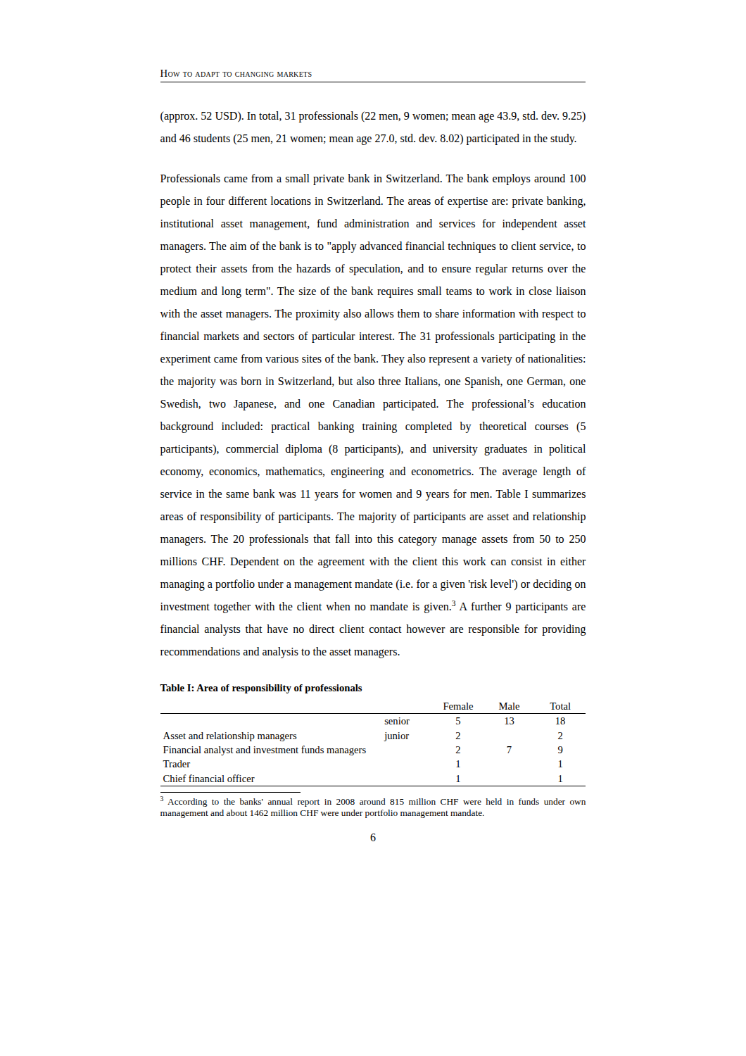How to adapt to changing markets
(approx. 52 USD). In total, 31 professionals (22 men, 9 women; mean age 43.9, std. dev. 9.25) and 46 students (25 men, 21 women; mean age 27.0, std. dev. 8.02) participated in the study.
Professionals came from a small private bank in Switzerland. The bank employs around 100 people in four different locations in Switzerland. The areas of expertise are: private banking, institutional asset management, fund administration and services for independent asset managers. The aim of the bank is to "apply advanced financial techniques to client service, to protect their assets from the hazards of speculation, and to ensure regular returns over the medium and long term". The size of the bank requires small teams to work in close liaison with the asset managers. The proximity also allows them to share information with respect to financial markets and sectors of particular interest. The 31 professionals participating in the experiment came from various sites of the bank. They also represent a variety of nationalities: the majority was born in Switzerland, but also three Italians, one Spanish, one German, one Swedish, two Japanese, and one Canadian participated. The professional’s education background included: practical banking training completed by theoretical courses (5 participants), commercial diploma (8 participants), and university graduates in political economy, economics, mathematics, engineering and econometrics. The average length of service in the same bank was 11 years for women and 9 years for men. Table I summarizes areas of responsibility of participants. The majority of participants are asset and relationship managers. The 20 professionals that fall into this category manage assets from 50 to 250 millions CHF. Dependent on the agreement with the client this work can consist in either managing a portfolio under a management mandate (i.e. for a given 'risk level') or deciding on investment together with the client when no mandate is given.3 A further 9 participants are financial analysts that have no direct client contact however are responsible for providing recommendations and analysis to the asset managers.
Table I: Area of responsibility of professionals
| | | Female | Male | Total |
| --- | --- | --- | --- | --- |
| Asset and relationship managers | senior | 5 | 13 | 18 |
| junior | 2 | | 2 |
| Financial analyst and investment funds managers | 2 | 7 | 9 |
| Trader | 1 | | 1 |
| Chief financial officer | 1 | | 1 |
3 According to the banks' annual report in 2008 around 815 million CHF were held in funds under own management and about 1462 million CHF were under portfolio management mandate.
6